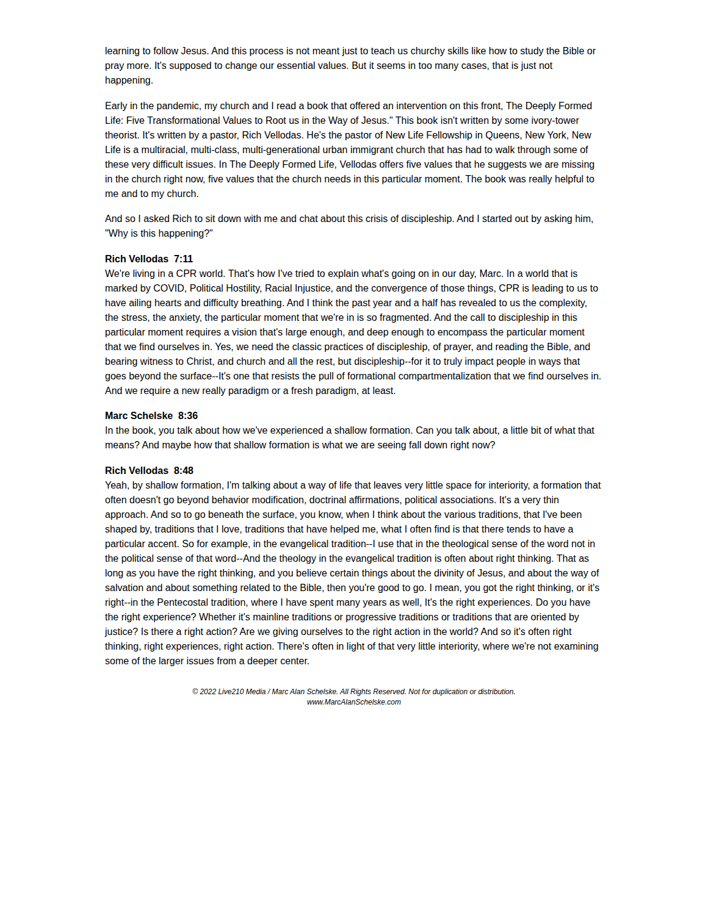learning to follow Jesus. And this process is not meant just to teach us churchy skills like how to study the Bible or pray more. It's supposed to change our essential values. But it seems in too many cases, that is just not happening.
Early in the pandemic, my church and I read a book that offered an intervention on this front, The Deeply Formed Life: Five Transformational Values to Root us in the Way of Jesus." This book isn't written by some ivory-tower theorist. It's written by a pastor, Rich Vellodas. He's the pastor of New Life Fellowship in Queens, New York, New Life is a multiracial, multi-class, multi-generational urban immigrant church that has had to walk through some of these very difficult issues. In The Deeply Formed Life, Vellodas offers five values that he suggests we are missing in the church right now, five values that the church needs in this particular moment. The book was really helpful to me and to my church.
And so I asked Rich to sit down with me and chat about this crisis of discipleship. And I started out by asking him, "Why is this happening?"
Rich Vellodas 7:11
We're living in a CPR world. That's how I've tried to explain what's going on in our day, Marc. In a world that is marked by COVID, Political Hostility, Racial Injustice, and the convergence of those things, CPR is leading to us to have ailing hearts and difficulty breathing. And I think the past year and a half has revealed to us the complexity, the stress, the anxiety, the particular moment that we're in is so fragmented. And the call to discipleship in this particular moment requires a vision that's large enough, and deep enough to encompass the particular moment that we find ourselves in. Yes, we need the classic practices of discipleship, of prayer, and reading the Bible, and bearing witness to Christ, and church and all the rest, but discipleship--for it to truly impact people in ways that goes beyond the surface--It's one that resists the pull of formational compartmentalization that we find ourselves in. And we require a new really paradigm or a fresh paradigm, at least.
Marc Schelske 8:36
In the book, you talk about how we've experienced a shallow formation. Can you talk about, a little bit of what that means? And maybe how that shallow formation is what we are seeing fall down right now?
Rich Vellodas 8:48
Yeah, by shallow formation, I'm talking about a way of life that leaves very little space for interiority, a formation that often doesn't go beyond behavior modification, doctrinal affirmations, political associations. It's a very thin approach. And so to go beneath the surface, you know, when I think about the various traditions, that I've been shaped by, traditions that I love, traditions that have helped me, what I often find is that there tends to have a particular accent. So for example, in the evangelical tradition--I use that in the theological sense of the word not in the political sense of that word--And the theology in the evangelical tradition is often about right thinking. That as long as you have the right thinking, and you believe certain things about the divinity of Jesus, and about the way of salvation and about something related to the Bible, then you're good to go. I mean, you got the right thinking, or it's right--in the Pentecostal tradition, where I have spent many years as well, It's the right experiences. Do you have the right experience? Whether it's mainline traditions or progressive traditions or traditions that are oriented by justice? Is there a right action? Are we giving ourselves to the right action in the world? And so it's often right thinking, right experiences, right action. There's often in light of that very little interiority, where we're not examining some of the larger issues from a deeper center.
© 2022 Live210 Media / Marc Alan Schelske. All Rights Reserved. Not for duplication or distribution.
www.MarcAlanSchelske.com